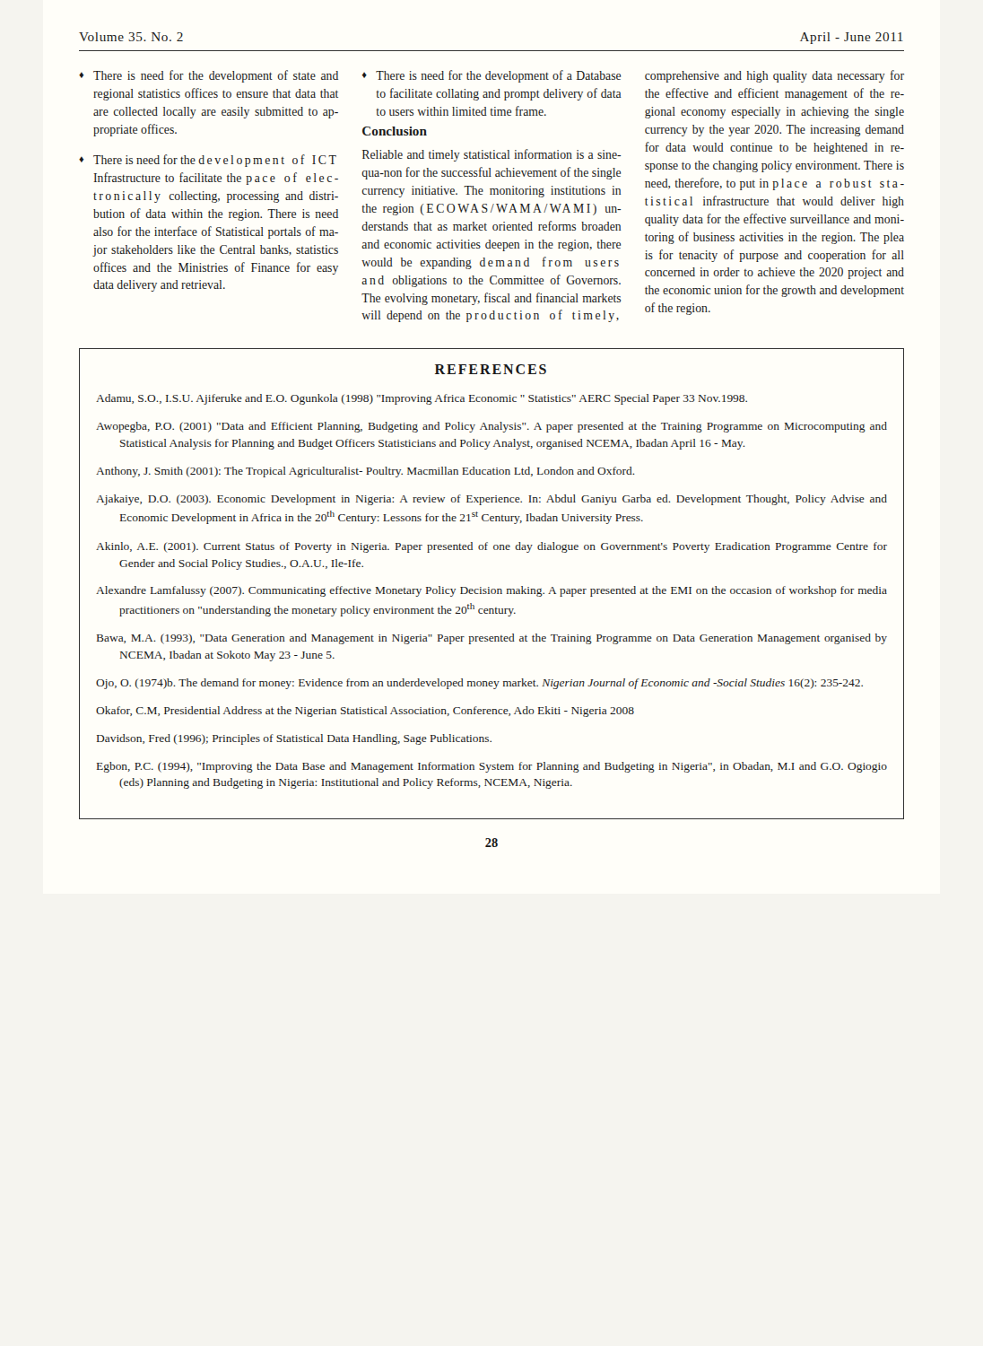Volume 35. No. 2 April - June 2011
There is need for the development of state and regional statistics offices to ensure that data that are collected locally are easily submitted to appropriate offices.
There is need for the development of ICT Infrastructure to facilitate the pace of electronically collecting, processing and distribution of data within the region. There is need also for the interface of Statistical portals of major stakeholders like the Central banks, statistics offices and the Ministries of Finance for easy data delivery and retrieval.
There is need for the development of a Database to facilitate collating and prompt delivery of data to users within limited time frame.
Conclusion
Reliable and timely statistical information is a sine-qua-non for the successful achievement of the single currency initiative. The monitoring institutions in the region (ECOWAS/WAMA/WAMI) understands that as market oriented reforms broaden and economic activities deepen in the region, there would be expanding demand from users and obligations to the Committee of Governors. The evolving monetary, fiscal and financial markets will depend on the production of timely, comprehensive and high quality data necessary for the effective and efficient management of the regional economy especially in achieving the single currency by the year 2020. The increasing demand for data would continue to be heightened in response to the changing policy environment. There is need, therefore, to put in place a robust statistical infrastructure that would deliver high quality data for the effective surveillance and monitoring of business activities in the region. The plea is for tenacity of purpose and cooperation for all concerned in order to achieve the 2020 project and the economic union for the growth and development of the region.
REFERENCES
Adamu, S.O., I.S.U. Ajiferuke and E.O. Ogunkola (1998) "Improving Africa Economic " Statistics" AERC Special Paper 33 Nov.1998.
Awopegba, P.O. (2001) "Data and Efficient Planning, Budgeting and Policy Analysis". A paper presented at the Training Programme on Microcomputing and Statistical Analysis for Planning and Budget Officers Statisticians and Policy Analyst, organised NCEMA, Ibadan April 16 - May.
Anthony, J. Smith (2001): The Tropical Agriculturalist- Poultry. Macmillan Education Ltd, London and Oxford.
Ajakaiye, D.O. (2003). Economic Development in Nigeria: A review of Experience. In: Abdul Ganiyu Garba ed. Development Thought, Policy Advise and Economic Development in Africa in the 20th Century: Lessons for the 21st Century, Ibadan University Press.
Akinlo, A.E. (2001). Current Status of Poverty in Nigeria. Paper presented of one day dialogue on Government's Poverty Eradication Programme Centre for Gender and Social Policy Studies., O.A.U., Ile-Ife.
Alexandre Lamfalussy (2007). Communicating effective Monetary Policy Decision making. A paper presented at the EMI on the occasion of workshop for media practitioners on "understanding the monetary policy environment the 20th century.
Bawa, M.A. (1993), "Data Generation and Management in Nigeria" Paper presented at the Training Programme on Data Generation Management organised by NCEMA, Ibadan at Sokoto May 23 - June 5.
Ojo, O. (1974)b. The demand for money: Evidence from an underdeveloped money market. Nigerian Journal of Economic and -Social Studies 16(2): 235-242.
Okafor, C.M, Presidential Address at the Nigerian Statistical Association, Conference, Ado Ekiti - Nigeria 2008
Davidson, Fred (1996); Principles of Statistical Data Handling, Sage Publications.
Egbon, P.C. (1994), "Improving the Data Base and Management Information System for Planning and Budgeting in Nigeria", in Obadan, M.I and G.O. Ogiogio (eds) Planning and Budgeting in Nigeria: Institutional and Policy Reforms, NCEMA, Nigeria.
28